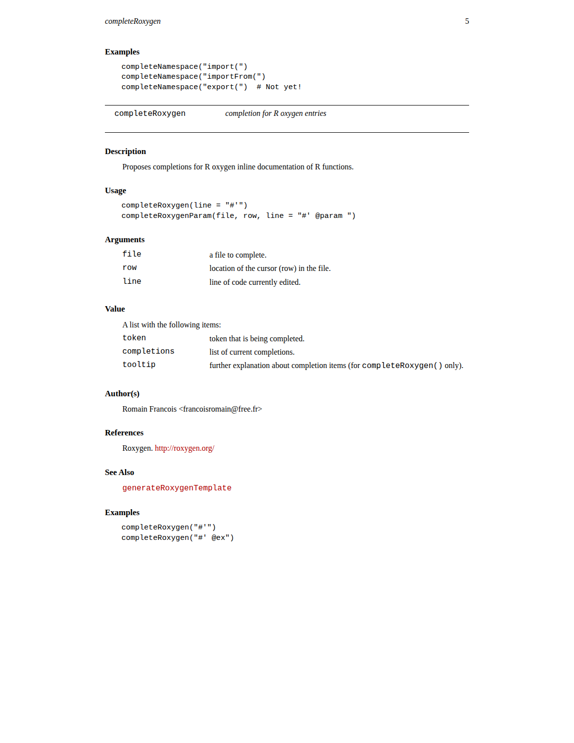completeRoxygen 5
Examples
completeNamespace("import(")
completeNamespace("importFrom(")
completeNamespace("export(")  # Not yet!
completeRoxygen completion for R oxygen entries
Description
Proposes completions for R oxygen inline documentation of R functions.
Usage
completeRoxygen(line = "#'")
completeRoxygenParam(file, row, line = "#' @param ")
Arguments
file
a file to complete.
row
location of the cursor (row) in the file.
line
line of code currently edited.
Value
A list with the following items:
token
token that is being completed.
completions
list of current completions.
tooltip
further explanation about completion items (for completeRoxygen() only).
Author(s)
Romain Francois <francoisromain@free.fr>
References
Roxygen. http://roxygen.org/
See Also
generateRoxygenTemplate
Examples
completeRoxygen("#'")
completeRoxygen("#' @ex")